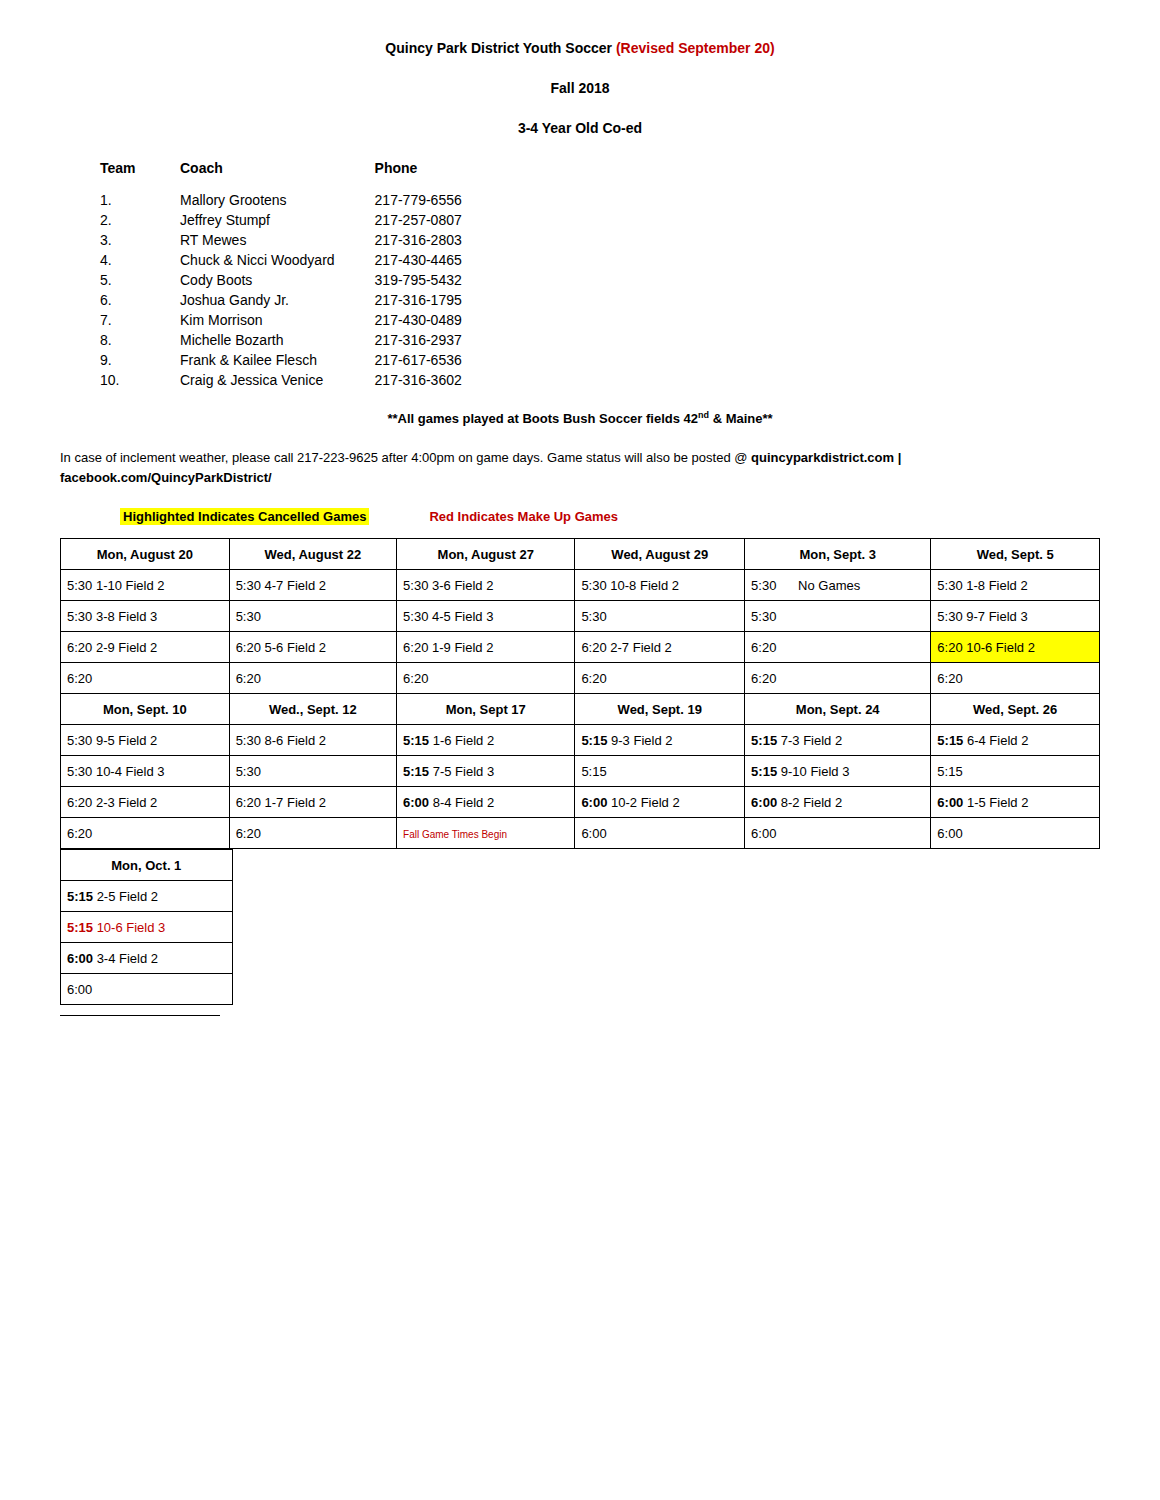Quincy Park District Youth Soccer (Revised September 20)
Fall 2018
3-4 Year Old Co-ed
| Team | Coach | Phone |
| --- | --- | --- |
| 1. | Mallory Grootens | 217-779-6556 |
| 2. | Jeffrey Stumpf | 217-257-0807 |
| 3. | RT Mewes | 217-316-2803 |
| 4. | Chuck & Nicci Woodyard | 217-430-4465 |
| 5. | Cody Boots | 319-795-5432 |
| 6. | Joshua Gandy Jr. | 217-316-1795 |
| 7. | Kim Morrison | 217-430-0489 |
| 8. | Michelle Bozarth | 217-316-2937 |
| 9. | Frank & Kailee Flesch | 217-617-6536 |
| 10. | Craig & Jessica Venice | 217-316-3602 |
**All games played at Boots Bush Soccer fields 42nd & Maine**
In case of inclement weather, please call 217-223-9625 after 4:00pm on game days. Game status will also be posted @ quincyparkdistrict.com | facebook.com/QuincyParkDistrict/
Highlighted Indicates Cancelled Games Red Indicates Make Up Games
| Mon, August 20 | Wed, August 22 | Mon, August 27 | Wed, August 29 | Mon, Sept. 3 | Wed, Sept. 5 |
| --- | --- | --- | --- | --- | --- |
| 5:30 1-10 Field 2 | 5:30 4-7 Field 2 | 5:30 3-6 Field 2 | 5:30 10-8 Field 2 | 5:30 No Games | 5:30 1-8 Field 2 |
| 5:30 3-8 Field 3 | 5:30 | 5:30 4-5 Field 3 | 5:30 | 5:30 | 5:30 9-7 Field 3 |
| 6:20 2-9 Field 2 | 6:20 5-6 Field 2 | 6:20 1-9 Field 2 | 6:20 2-7 Field 2 | 6:20 | 6:20 10-6 Field 2 |
| 6:20 | 6:20 | 6:20 | 6:20 | 6:20 | 6:20 |
| Mon, Sept. 10 | Wed., Sept. 12 | Mon, Sept 17 | Wed, Sept. 19 | Mon, Sept. 24 | Wed, Sept. 26 |
| 5:30 9-5 Field 2 | 5:30 8-6 Field 2 | 5:15 1-6 Field 2 | 5:15 9-3 Field 2 | 5:15 7-3 Field 2 | 5:15 6-4 Field 2 |
| 5:30 10-4 Field 3 | 5:30 | 5:15 7-5 Field 3 | 5:15 | 5:15 9-10 Field 3 | 5:15 |
| 6:20 2-3 Field 2 | 6:20 1-7 Field 2 | 6:00 8-4 Field 2 | 6:00 10-2 Field 2 | 6:00 8-2 Field 2 | 6:00 1-5 Field 2 |
| 6:20 | 6:20 | Fall Game Times Begin | 6:00 | 6:00 | 6:00 |
| Mon, Oct. 1 |
| --- |
| 5:15 2-5 Field 2 |
| 5:15 10-6 Field 3 |
| 6:00 3-4 Field 2 |
| 6:00 |